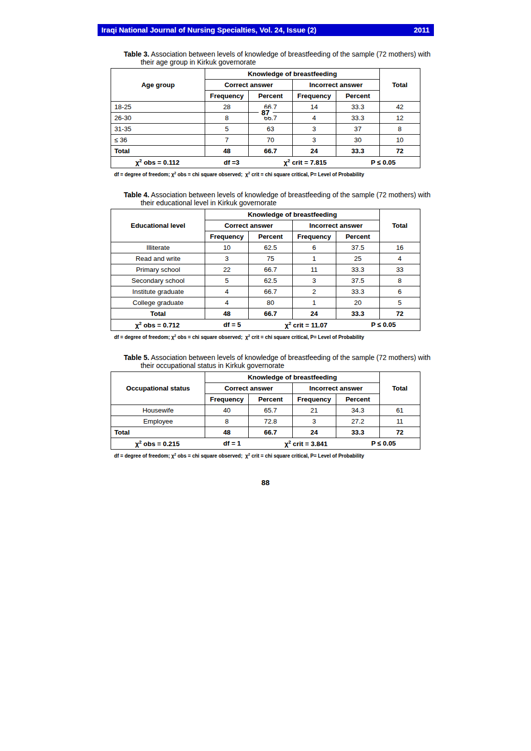Iraqi National Journal of Nursing Specialties, Vol. 24, Issue (2) 2011
Table 3. Association between levels of knowledge of breastfeeding of the sample (72 mothers) with their age group in Kirkuk governorate
87
| Age group | Knowledge of breastfeeding | Total |
| --- | --- | --- |
| Correct answer | Incorrect answer |
| Frequency | Percent | Frequency | Percent |
| 18-25 | 28 | 66.7 | 14 | 33.3 | 42 |
| 26-30 | 8 | 66.7 | 4 | 33.3 | 12 |
| 31-35 | 5 | 63 | 3 | 37 | 8 |
| ≤ 36 | 7 | 70 | 3 | 30 | 10 |
| Total | 48 | 66.7 | 24 | 33.3 | 72 |
| χ 2 obs = 0.112 df =3 χ 2 crit = 7.815 P ≤ 0.05 |
df = degree of freedom; χ2 obs = chi square observed; χ2 crit = chi square critical, P= Level of Probability
Table 4. Association between levels of knowledge of breastfeeding of the sample (72 mothers) with their educational level in Kirkuk governorate
| Educational level | Knowledge of breastfeeding | Total |
| --- | --- | --- |
| Correct answer | Incorrect answer |
| Frequency | Percent | Frequency | Percent |
| Illiterate | 10 | 62.5 | 6 | 37.5 | 16 |
| Read and write | 3 | 75 | 1 | 25 | 4 |
| Primary school | 22 | 66.7 | 11 | 33.3 | 33 |
| Secondary school | 5 | 62.5 | 3 | 37.5 | 8 |
| Institute graduate | 4 | 66.7 | 2 | 33.3 | 6 |
| College graduate | 4 | 80 | 1 | 20 | 5 |
| Total | 48 | 66.7 | 24 | 33.3 | 72 |
| χ 2 obs = 0.712 df = 5 χ 2 crit = 11.07 P ≤ 0.05 |
df = degree of freedom; χ2 obs = chi square observed; χ2 crit = chi square critical, P= Level of Probability
Table 5. Association between levels of knowledge of breastfeeding of the sample (72 mothers) with their occupational status in Kirkuk governorate
| Occupational status | Knowledge of breastfeeding | Total |
| --- | --- | --- |
| Correct answer | Incorrect answer |
| Frequency | Percent | Frequency | Percent |
| Housewife | 40 | 65.7 | 21 | 34.3 | 61 |
| Employee | 8 | 72.8 | 3 | 27.2 | 11 |
| Total | 48 | 66.7 | 24 | 33.3 | 72 |
| χ 2 obs = 0.215 df = 1 χ 2 crit = 3.841 P ≤ 0.05 |
df = degree of freedom; χ2 obs = chi square observed; χ2 crit = chi square critical, P= Level of Probability
88